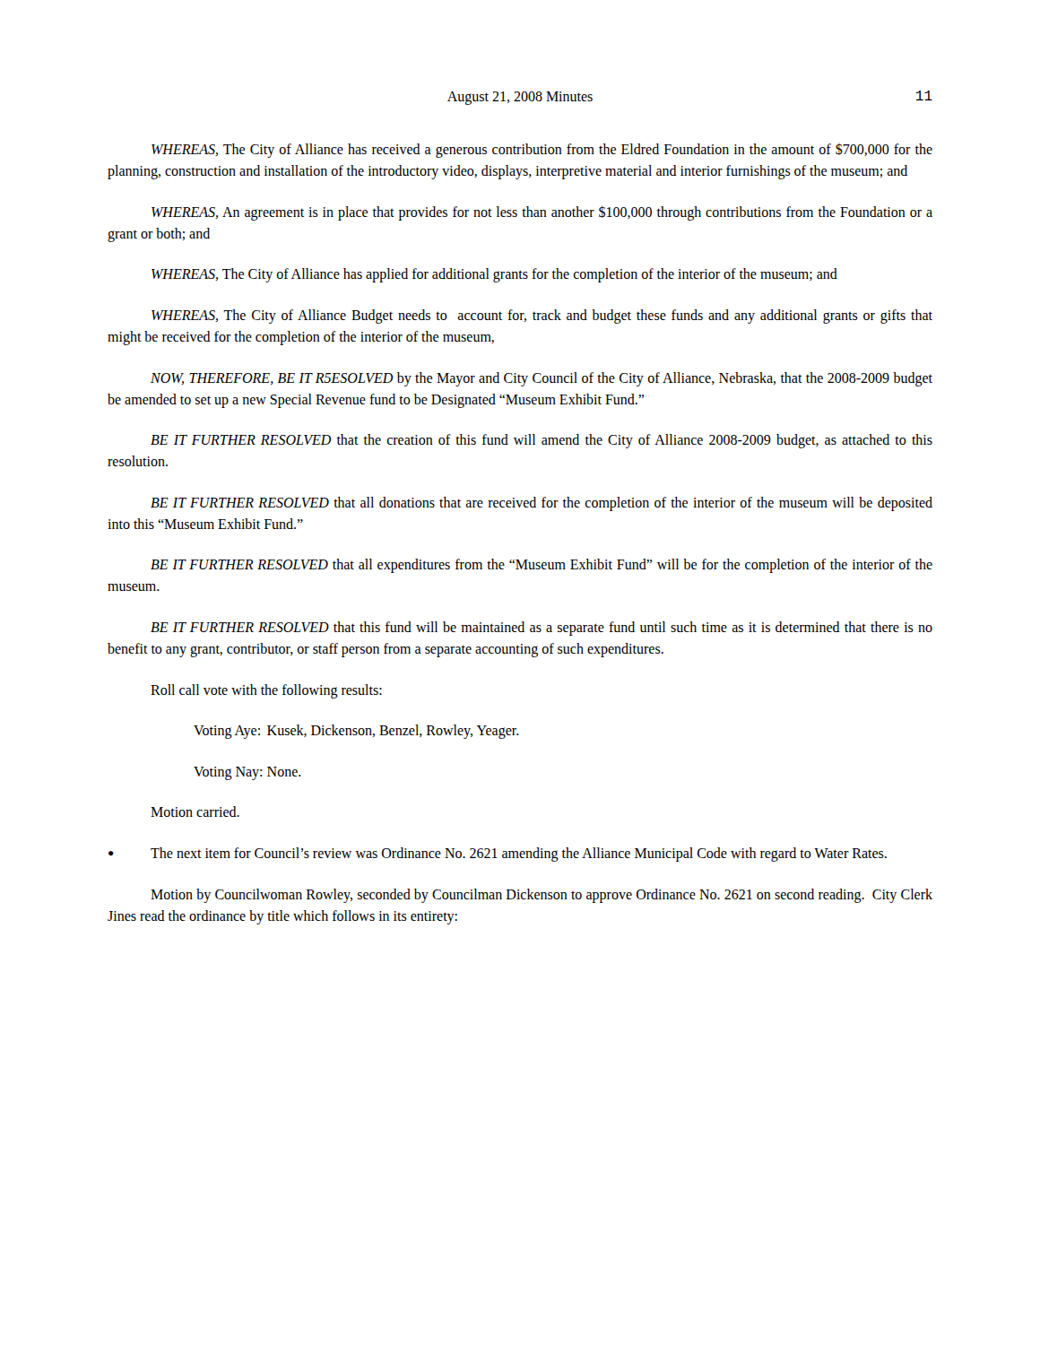August 21, 2008 Minutes 11
WHEREAS, The City of Alliance has received a generous contribution from the Eldred Foundation in the amount of $700,000 for the planning, construction and installation of the introductory video, displays, interpretive material and interior furnishings of the museum; and
WHEREAS, An agreement is in place that provides for not less than another $100,000 through contributions from the Foundation or a grant or both; and
WHEREAS, The City of Alliance has applied for additional grants for the completion of the interior of the museum; and
WHEREAS, The City of Alliance Budget needs to account for, track and budget these funds and any additional grants or gifts that might be received for the completion of the interior of the museum,
NOW, THEREFORE, BE IT R5ESOLVED by the Mayor and City Council of the City of Alliance, Nebraska, that the 2008-2009 budget be amended to set up a new Special Revenue fund to be Designated “Museum Exhibit Fund.”
BE IT FURTHER RESOLVED that the creation of this fund will amend the City of Alliance 2008-2009 budget, as attached to this resolution.
BE IT FURTHER RESOLVED that all donations that are received for the completion of the interior of the museum will be deposited into this “Museum Exhibit Fund.”
BE IT FURTHER RESOLVED that all expenditures from the “Museum Exhibit Fund” will be for the completion of the interior of the museum.
BE IT FURTHER RESOLVED that this fund will be maintained as a separate fund until such time as it is determined that there is no benefit to any grant, contributor, or staff person from a separate accounting of such expenditures.
Roll call vote with the following results:
Voting Aye: Kusek, Dickenson, Benzel, Rowley, Yeager.
Voting Nay: None.
Motion carried.
The next item for Council’s review was Ordinance No. 2621 amending the Alliance Municipal Code with regard to Water Rates.
Motion by Councilwoman Rowley, seconded by Councilman Dickenson to approve Ordinance No. 2621 on second reading. City Clerk Jines read the ordinance by title which follows in its entirety: